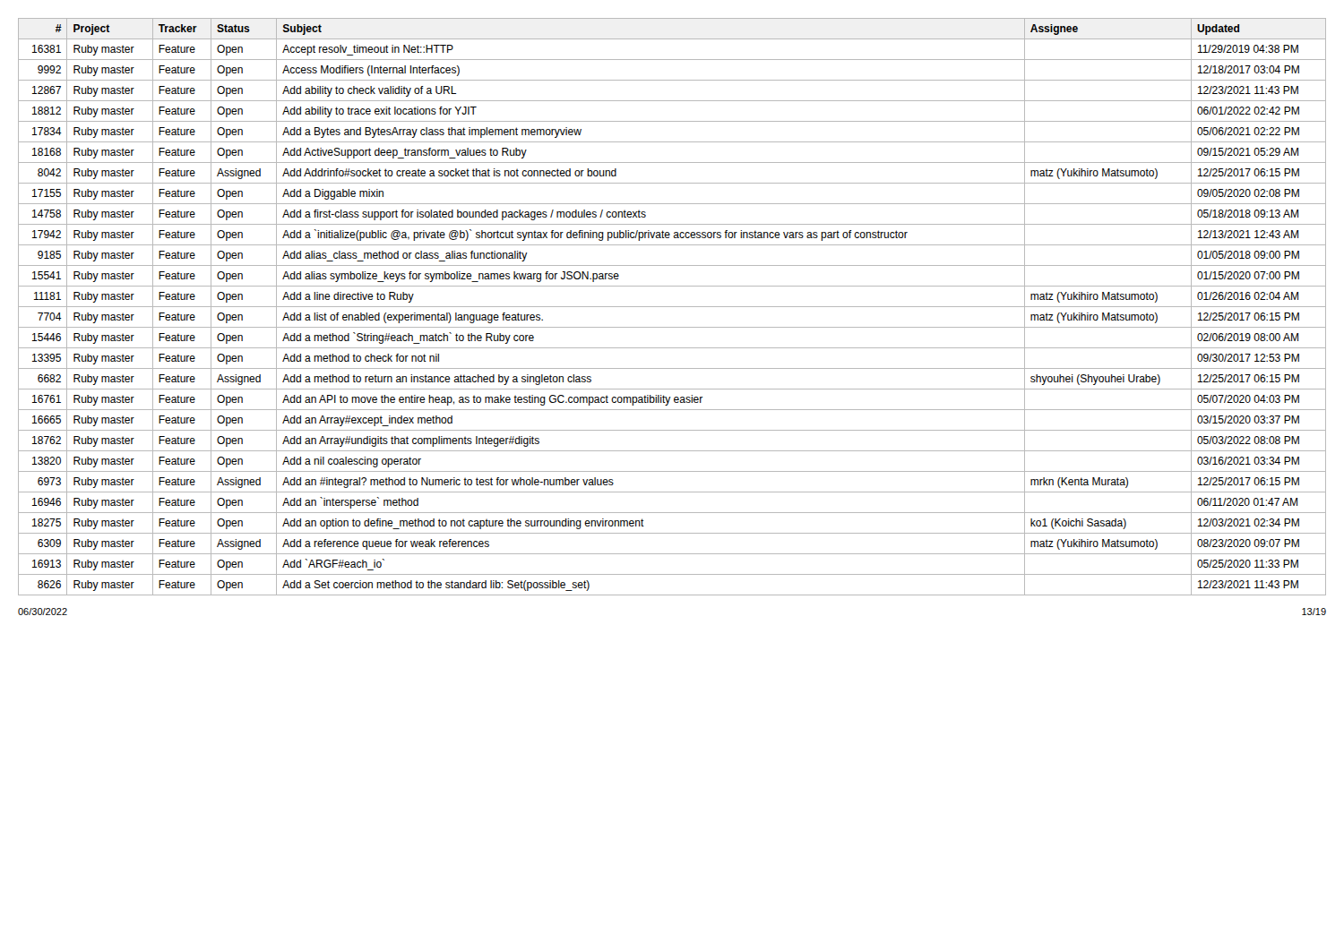| # | Project | Tracker | Status | Subject | Assignee | Updated |
| --- | --- | --- | --- | --- | --- | --- |
| 16381 | Ruby master | Feature | Open | Accept resolv_timeout in Net::HTTP | | 11/29/2019 04:38 PM |
| 9992 | Ruby master | Feature | Open | Access Modifiers (Internal Interfaces) | | 12/18/2017 03:04 PM |
| 12867 | Ruby master | Feature | Open | Add ability to check validity of a URL | | 12/23/2021 11:43 PM |
| 18812 | Ruby master | Feature | Open | Add ability to trace exit locations for YJIT | | 06/01/2022 02:42 PM |
| 17834 | Ruby master | Feature | Open | Add a Bytes and BytesArray class that implement memoryview | | 05/06/2021 02:22 PM |
| 18168 | Ruby master | Feature | Open | Add ActiveSupport deep_transform_values to Ruby | | 09/15/2021 05:29 AM |
| 8042 | Ruby master | Feature | Assigned | Add Addrinfo#socket to create a socket that is not connected or bound | matz (Yukihiro Matsumoto) | 12/25/2017 06:15 PM |
| 17155 | Ruby master | Feature | Open | Add a Diggable mixin | | 09/05/2020 02:08 PM |
| 14758 | Ruby master | Feature | Open | Add a first-class support for isolated bounded packages / modules / contexts | | 05/18/2018 09:13 AM |
| 17942 | Ruby master | Feature | Open | Add a `initialize(public @a, private @b)` shortcut syntax for defining public/private accessors for instance vars as part of constructor | | 12/13/2021 12:43 AM |
| 9185 | Ruby master | Feature | Open | Add alias_class_method or class_alias functionality | | 01/05/2018 09:00 PM |
| 15541 | Ruby master | Feature | Open | Add alias symbolize_keys for symbolize_names kwarg for JSON.parse | | 01/15/2020 07:00 PM |
| 11181 | Ruby master | Feature | Open | Add a line directive to Ruby | matz (Yukihiro Matsumoto) | 01/26/2016 02:04 AM |
| 7704 | Ruby master | Feature | Open | Add a list of enabled (experimental) language features. | matz (Yukihiro Matsumoto) | 12/25/2017 06:15 PM |
| 15446 | Ruby master | Feature | Open | Add a method `String#each_match` to the Ruby core | | 02/06/2019 08:00 AM |
| 13395 | Ruby master | Feature | Open | Add a method to check for not nil | | 09/30/2017 12:53 PM |
| 6682 | Ruby master | Feature | Assigned | Add a method to return an instance attached by a singleton class | shyouhei (Shyouhei Urabe) | 12/25/2017 06:15 PM |
| 16761 | Ruby master | Feature | Open | Add an API to move the entire heap, as to make testing GC.compact compatibility easier | | 05/07/2020 04:03 PM |
| 16665 | Ruby master | Feature | Open | Add an Array#except_index method | | 03/15/2020 03:37 PM |
| 18762 | Ruby master | Feature | Open | Add an Array#undigits that compliments Integer#digits | | 05/03/2022 08:08 PM |
| 13820 | Ruby master | Feature | Open | Add a nil coalescing operator | | 03/16/2021 03:34 PM |
| 6973 | Ruby master | Feature | Assigned | Add an #integral? method to Numeric to test for whole-number values | mrkn (Kenta Murata) | 12/25/2017 06:15 PM |
| 16946 | Ruby master | Feature | Open | Add an `intersperse` method | | 06/11/2020 01:47 AM |
| 18275 | Ruby master | Feature | Open | Add an option to define_method to not capture the surrounding environment | ko1 (Koichi Sasada) | 12/03/2021 02:34 PM |
| 6309 | Ruby master | Feature | Assigned | Add a reference queue for weak references | matz (Yukihiro Matsumoto) | 08/23/2020 09:07 PM |
| 16913 | Ruby master | Feature | Open | Add `ARGF#each_io` | | 05/25/2020 11:33 PM |
| 8626 | Ruby master | Feature | Open | Add a Set coercion method to the standard lib: Set(possible_set) | | 12/23/2021 11:43 PM |
06/30/2022 13/19